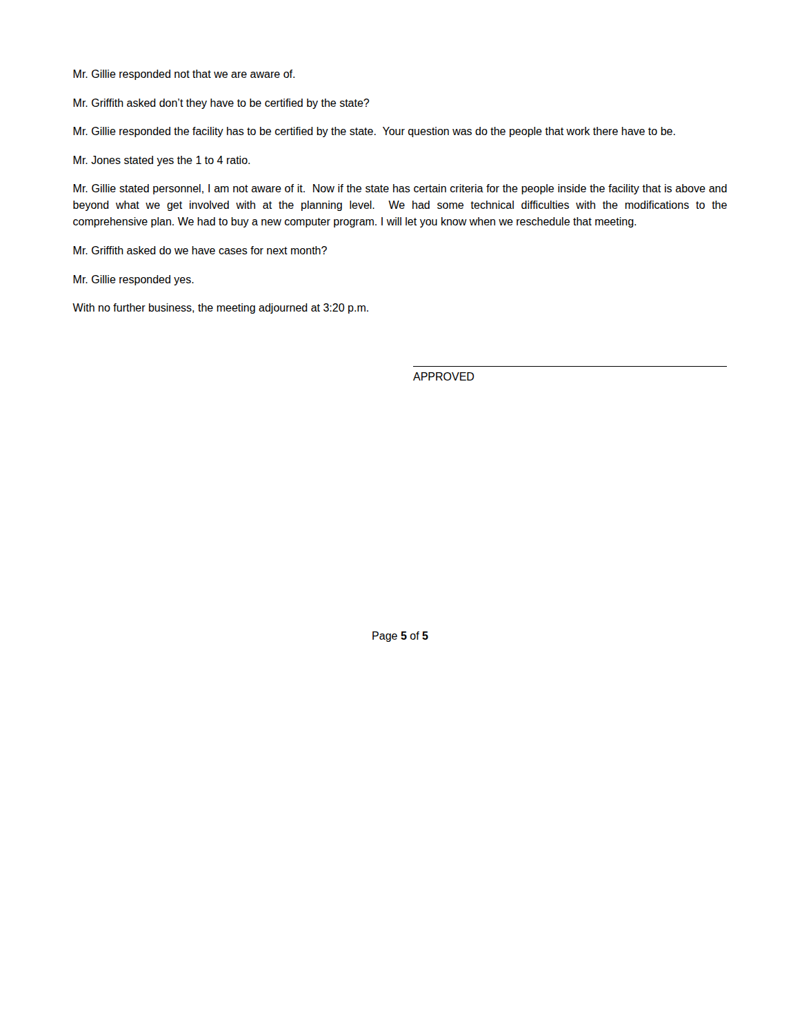Mr. Gillie responded not that we are aware of.
Mr. Griffith asked don’t they have to be certified by the state?
Mr. Gillie responded the facility has to be certified by the state. Your question was do the people that work there have to be.
Mr. Jones stated yes the 1 to 4 ratio.
Mr. Gillie stated personnel, I am not aware of it. Now if the state has certain criteria for the people inside the facility that is above and beyond what we get involved with at the planning level. We had some technical difficulties with the modifications to the comprehensive plan. We had to buy a new computer program. I will let you know when we reschedule that meeting.
Mr. Griffith asked do we have cases for next month?
Mr. Gillie responded yes.
With no further business, the meeting adjourned at 3:20 p.m.
APPROVED
Page 5 of 5